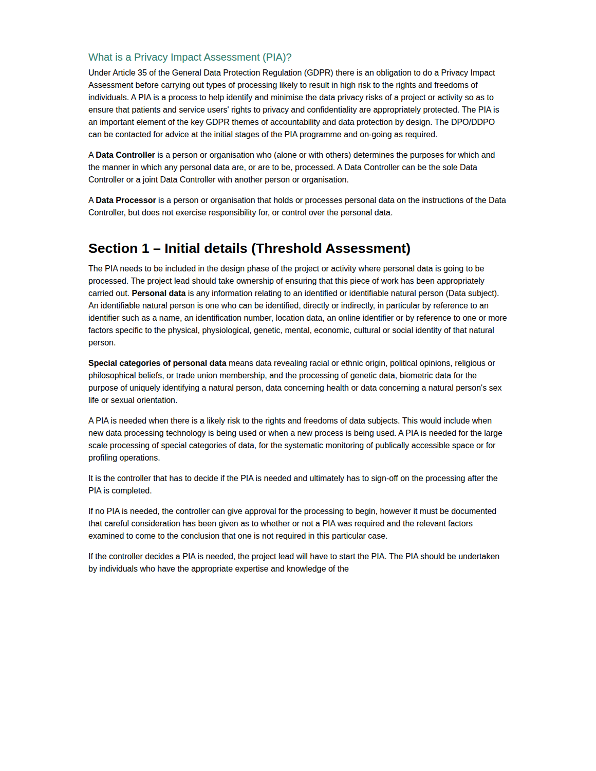What is a Privacy Impact Assessment (PIA)?
Under Article 35 of the General Data Protection Regulation (GDPR) there is an obligation to do a Privacy Impact Assessment before carrying out types of processing likely to result in high risk to the rights and freedoms of individuals. A PIA is a process to help identify and minimise the data privacy risks of a project or activity so as to ensure that patients and service users' rights to privacy and confidentiality are appropriately protected. The PIA is an important element of the key GDPR themes of accountability and data protection by design. The DPO/DDPO can be contacted for advice at the initial stages of the PIA programme and on-going as required.
A Data Controller is a person or organisation who (alone or with others) determines the purposes for which and the manner in which any personal data are, or are to be, processed. A Data Controller can be the sole Data Controller or a joint Data Controller with another person or organisation.
A Data Processor is a person or organisation that holds or processes personal data on the instructions of the Data Controller, but does not exercise responsibility for, or control over the personal data.
Section 1 – Initial details (Threshold Assessment)
The PIA needs to be included in the design phase of the project or activity where personal data is going to be processed. The project lead should take ownership of ensuring that this piece of work has been appropriately carried out. Personal data is any information relating to an identified or identifiable natural person (Data subject). An identifiable natural person is one who can be identified, directly or indirectly, in particular by reference to an identifier such as a name, an identification number, location data, an online identifier or by reference to one or more factors specific to the physical, physiological, genetic, mental, economic, cultural or social identity of that natural person.
Special categories of personal data means data revealing racial or ethnic origin, political opinions, religious or philosophical beliefs, or trade union membership, and the processing of genetic data, biometric data for the purpose of uniquely identifying a natural person, data concerning health or data concerning a natural person's sex life or sexual orientation.
A PIA is needed when there is a likely risk to the rights and freedoms of data subjects. This would include when new data processing technology is being used or when a new process is being used. A PIA is needed for the large scale processing of special categories of data, for the systematic monitoring of publically accessible space or for profiling operations.
It is the controller that has to decide if the PIA is needed and ultimately has to sign-off on the processing after the PIA is completed.
If no PIA is needed, the controller can give approval for the processing to begin, however it must be documented that careful consideration has been given as to whether or not a PIA was required and the relevant factors examined to come to the conclusion that one is not required in this particular case.
If the controller decides a PIA is needed, the project lead will have to start the PIA. The PIA should be undertaken by individuals who have the appropriate expertise and knowledge of the